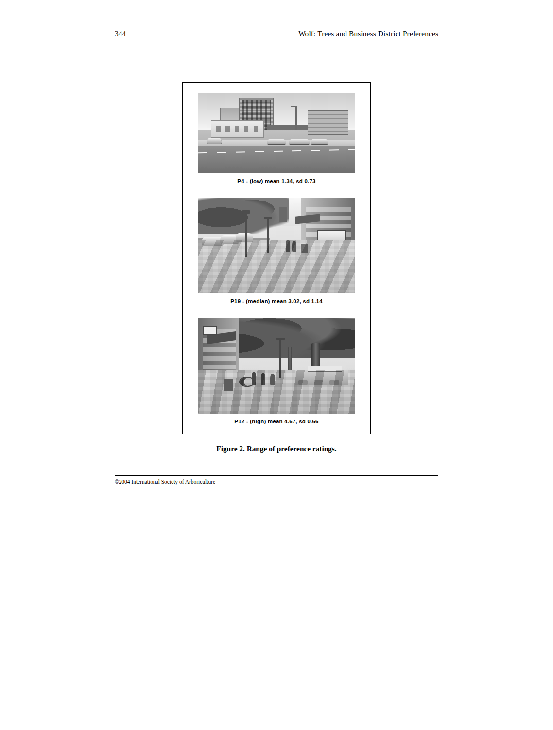344 Wolf: Trees and Business District Preferences
P4 - (low) mean 1.34, sd 0.73
P19 - (median) mean 3.02, sd 1.14
P12 - (high) mean 4.67, sd 0.66
Figure 2. Range of preference ratings.
©2004 International Society of Arboriculture